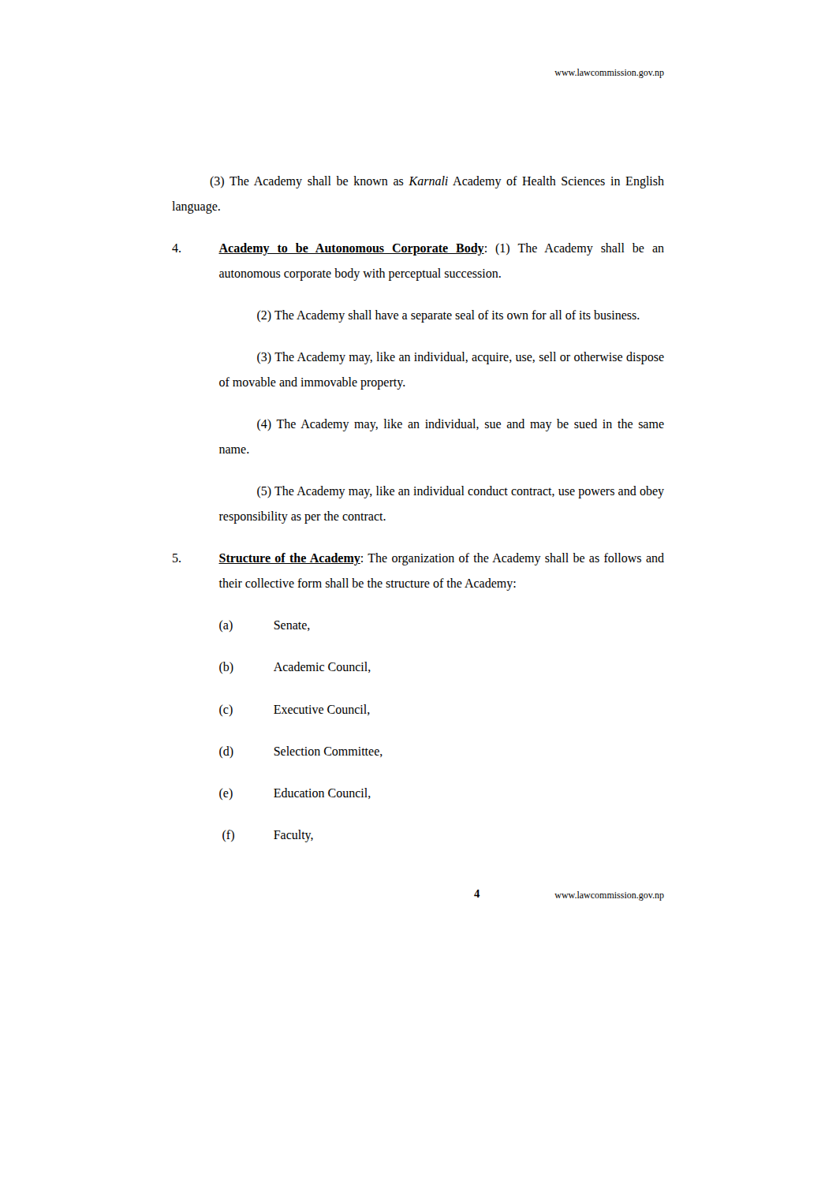www.lawcommission.gov.np
(3) The Academy shall be known as Karnali Academy of Health Sciences in English language.
4.
Academy to be Autonomous Corporate Body: (1) The Academy shall be an autonomous corporate body with perceptual succession.
(2) The Academy shall have a separate seal of its own for all of its business.
(3) The Academy may, like an individual, acquire, use, sell or otherwise dispose of movable and immovable property.
(4) The Academy may, like an individual, sue and may be sued in the same name.
(5) The Academy may, like an individual conduct contract, use powers and obey responsibility as per the contract.
5.
Structure of the Academy: The organization of the Academy shall be as follows and their collective form shall be the structure of the Academy:
(a)
Senate,
(b)
Academic Council,
(c)
Executive Council,
(d)
Selection Committee,
(e)
Education Council,
(f)
Faculty,
4
www.lawcommission.gov.np